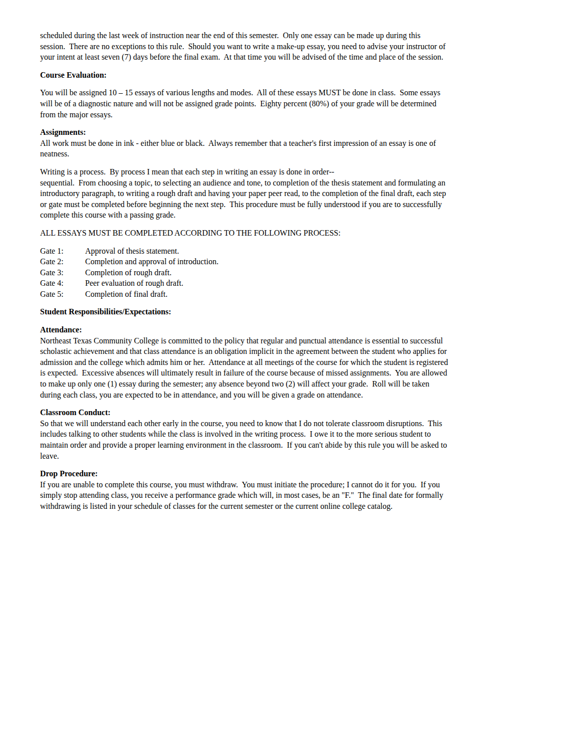scheduled during the last week of instruction near the end of this semester. Only one essay can be made up during this session. There are no exceptions to this rule. Should you want to write a make-up essay, you need to advise your instructor of your intent at least seven (7) days before the final exam. At that time you will be advised of the time and place of the session.
Course Evaluation:
You will be assigned 10 – 15 essays of various lengths and modes. All of these essays MUST be done in class. Some essays will be of a diagnostic nature and will not be assigned grade points. Eighty percent (80%) of your grade will be determined from the major essays.
Assignments:
All work must be done in ink - either blue or black. Always remember that a teacher's first impression of an essay is one of neatness.
Writing is a process. By process I mean that each step in writing an essay is done in order--
sequential. From choosing a topic, to selecting an audience and tone, to completion of the thesis statement and formulating an introductory paragraph, to writing a rough draft and having your paper peer read, to the completion of the final draft, each step or gate must be completed before beginning the next step. This procedure must be fully understood if you are to successfully complete this course with a passing grade.
ALL ESSAYS MUST BE COMPLETED ACCORDING TO THE FOLLOWING PROCESS:
Gate 1: Approval of thesis statement.
Gate 2: Completion and approval of introduction.
Gate 3: Completion of rough draft.
Gate 4: Peer evaluation of rough draft.
Gate 5: Completion of final draft.
Student Responsibilities/Expectations:
Attendance:
Northeast Texas Community College is committed to the policy that regular and punctual attendance is essential to successful scholastic achievement and that class attendance is an obligation implicit in the agreement between the student who applies for admission and the college which admits him or her. Attendance at all meetings of the course for which the student is registered is expected. Excessive absences will ultimately result in failure of the course because of missed assignments. You are allowed to make up only one (1) essay during the semester; any absence beyond two (2) will affect your grade. Roll will be taken during each class, you are expected to be in attendance, and you will be given a grade on attendance.
Classroom Conduct:
So that we will understand each other early in the course, you need to know that I do not tolerate classroom disruptions. This includes talking to other students while the class is involved in the writing process. I owe it to the more serious student to maintain order and provide a proper learning environment in the classroom. If you can't abide by this rule you will be asked to leave.
Drop Procedure:
If you are unable to complete this course, you must withdraw. You must initiate the procedure; I cannot do it for you. If you simply stop attending class, you receive a performance grade which will, in most cases, be an "F." The final date for formally withdrawing is listed in your schedule of classes for the current semester or the current online college catalog.